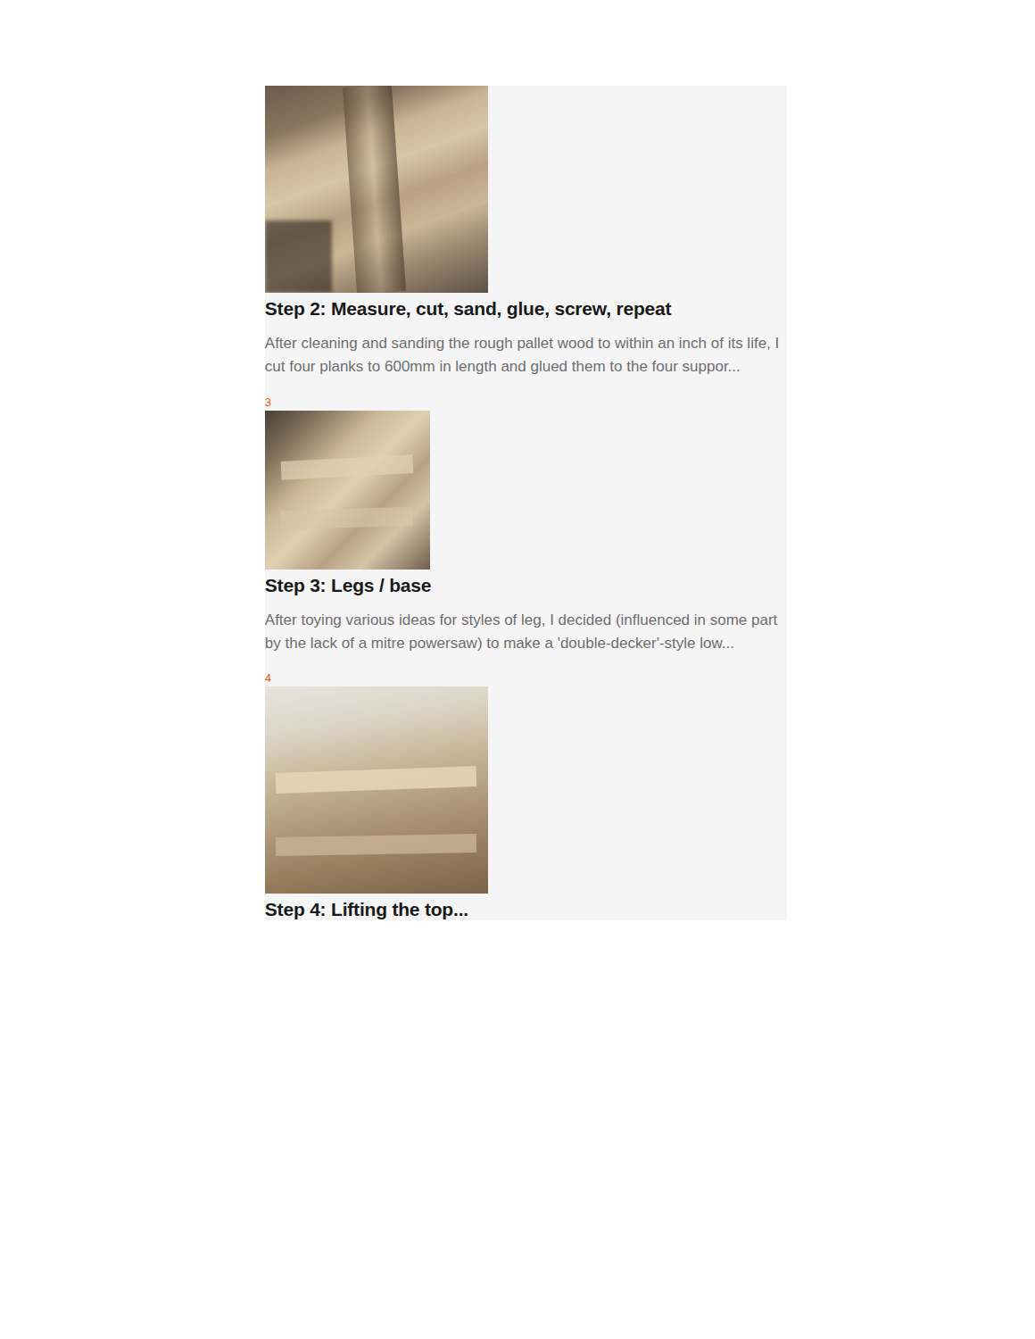Step 2: Measure, cut, sand, glue, screw, repeat
After cleaning and sanding the rough pallet wood to within an inch of its life, I cut four planks to 600mm in length and glued them to the four suppor...
3
Step 3: Legs / base
After toying various ideas for styles of leg, I decided (influenced in some part by the lack of a mitre powersaw) to make a 'double-decker'-style low...
4
Step 4: Lifting the top...